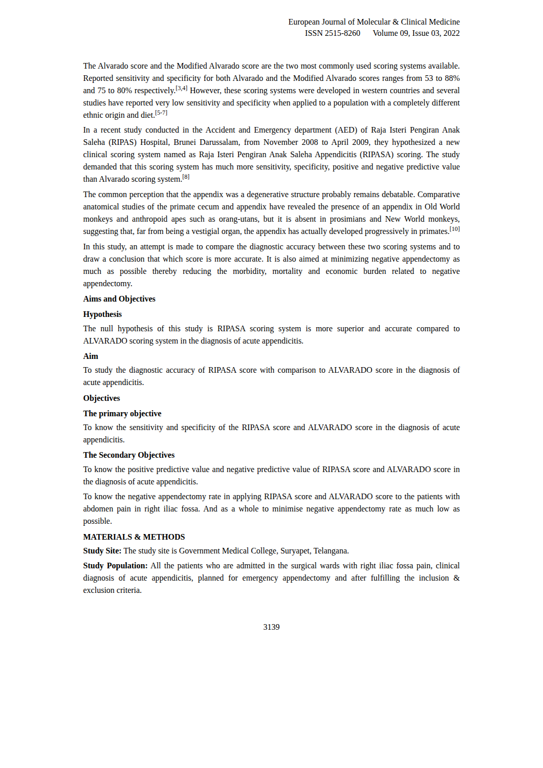European Journal of Molecular & Clinical Medicine ISSN 2515-8260 Volume 09, Issue 03, 2022
The Alvarado score and the Modified Alvarado score are the two most commonly used scoring systems available. Reported sensitivity and specificity for both Alvarado and the Modified Alvarado scores ranges from 53 to 88% and 75 to 80% respectively.[3,4] However, these scoring systems were developed in western countries and several studies have reported very low sensitivity and specificity when applied to a population with a completely different ethnic origin and diet.[5-7]
In a recent study conducted in the Accident and Emergency department (AED) of Raja Isteri Pengiran Anak Saleha (RIPAS) Hospital, Brunei Darussalam, from November 2008 to April 2009, they hypothesized a new clinical scoring system named as Raja Isteri Pengiran Anak Saleha Appendicitis (RIPASA) scoring. The study demanded that this scoring system has much more sensitivity, specificity, positive and negative predictive value than Alvarado scoring system.[8]
The common perception that the appendix was a degenerative structure probably remains debatable. Comparative anatomical studies of the primate cecum and appendix have revealed the presence of an appendix in Old World monkeys and anthropoid apes such as orang-utans, but it is absent in prosimians and New World monkeys, suggesting that, far from being a vestigial organ, the appendix has actually developed progressively in primates.[10]
In this study, an attempt is made to compare the diagnostic accuracy between these two scoring systems and to draw a conclusion that which score is more accurate. It is also aimed at minimizing negative appendectomy as much as possible thereby reducing the morbidity, mortality and economic burden related to negative appendectomy.
Aims and Objectives
Hypothesis
The null hypothesis of this study is RIPASA scoring system is more superior and accurate compared to ALVARADO scoring system in the diagnosis of acute appendicitis.
Aim
To study the diagnostic accuracy of RIPASA score with comparison to ALVARADO score in the diagnosis of acute appendicitis.
Objectives
The primary objective
To know the sensitivity and specificity of the RIPASA score and ALVARADO score in the diagnosis of acute appendicitis.
The Secondary Objectives
To know the positive predictive value and negative predictive value of RIPASA score and ALVARADO score in the diagnosis of acute appendicitis.
To know the negative appendectomy rate in applying RIPASA score and ALVARADO score to the patients with abdomen pain in right iliac fossa. And as a whole to minimise negative appendectomy rate as much low as possible.
MATERIALS & METHODS
Study Site: The study site is Government Medical College, Suryapet, Telangana.
Study Population: All the patients who are admitted in the surgical wards with right iliac fossa pain, clinical diagnosis of acute appendicitis, planned for emergency appendectomy and after fulfilling the inclusion & exclusion criteria.
3139